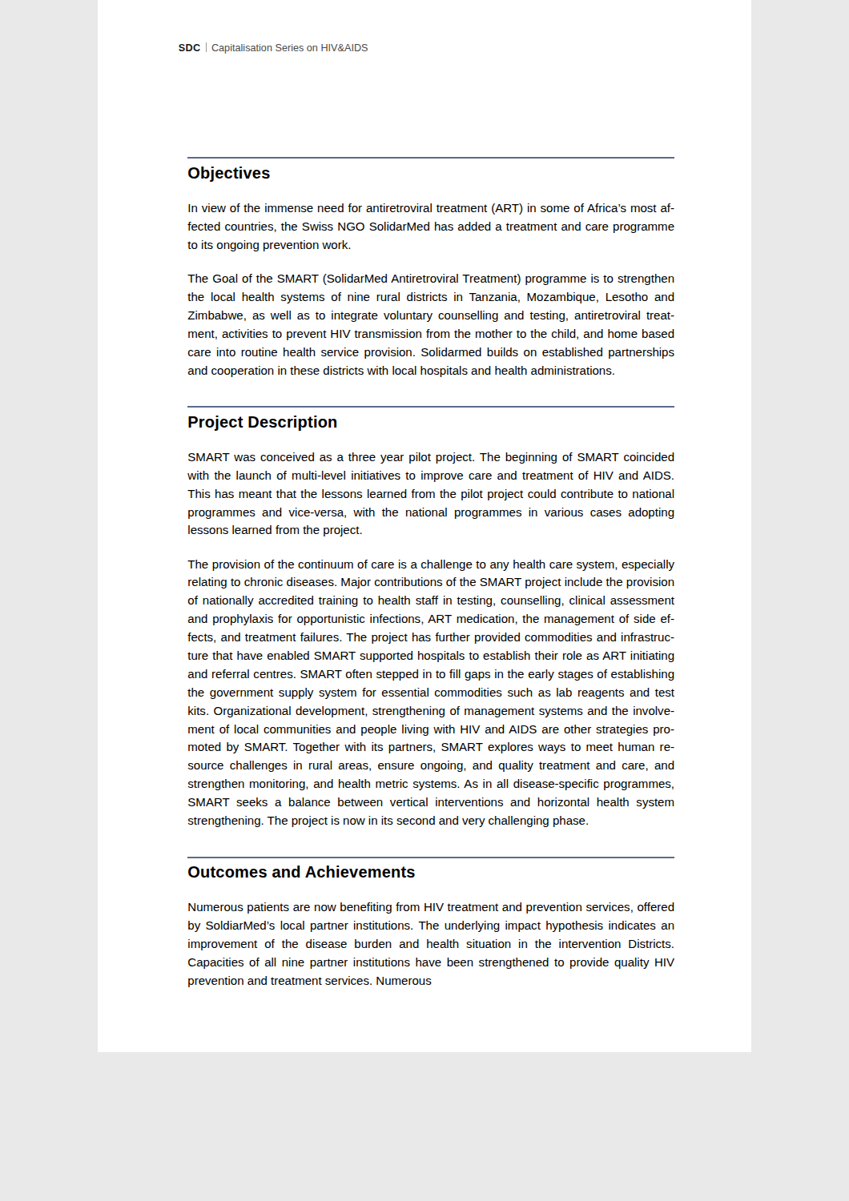SDC Capitalisation Series on HIV&AIDS
Objectives
In view of the immense need for antiretroviral treatment (ART) in some of Africa’s most affected countries, the Swiss NGO SolidarMed has added a treatment and care programme to its ongoing prevention work.
The Goal of the SMART (SolidarMed Antiretroviral Treatment) programme is to strengthen the local health systems of nine rural districts in Tanzania, Mozambique, Lesotho and Zimbabwe, as well as to integrate voluntary counselling and testing, antiretroviral treatment, activities to prevent HIV transmission from the mother to the child, and home based care into routine health service provision. Solidarmed builds on established partnerships and cooperation in these districts with local hospitals and health administrations.
Project Description
SMART was conceived as a three year pilot project. The beginning of SMART coincided with the launch of multi-level initiatives to improve care and treatment of HIV and AIDS. This has meant that the lessons learned from the pilot project could contribute to national programmes and vice-versa, with the national programmes in various cases adopting lessons learned from the project.
The provision of the continuum of care is a challenge to any health care system, especially relating to chronic diseases. Major contributions of the SMART project include the provision of nationally accredited training to health staff in testing, counselling, clinical assessment and prophylaxis for opportunistic infections, ART medication, the management of side effects, and treatment failures. The project has further provided commodities and infrastructure that have enabled SMART supported hospitals to establish their role as ART initiating and referral centres. SMART often stepped in to fill gaps in the early stages of establishing the government supply system for essential commodities such as lab reagents and test kits. Organizational development, strengthening of management systems and the involvement of local communities and people living with HIV and AIDS are other strategies promoted by SMART. Together with its partners, SMART explores ways to meet human resource challenges in rural areas, ensure ongoing, and quality treatment and care, and strengthen monitoring, and health metric systems. As in all disease-specific programmes, SMART seeks a balance between vertical interventions and horizontal health system strengthening. The project is now in its second and very challenging phase.
Outcomes and Achievements
Numerous patients are now benefiting from HIV treatment and prevention services, offered by SoldiarMed’s local partner institutions. The underlying impact hypothesis indicates an improvement of the disease burden and health situation in the intervention Districts. Capacities of all nine partner institutions have been strengthened to provide quality HIV prevention and treatment services. Numerous